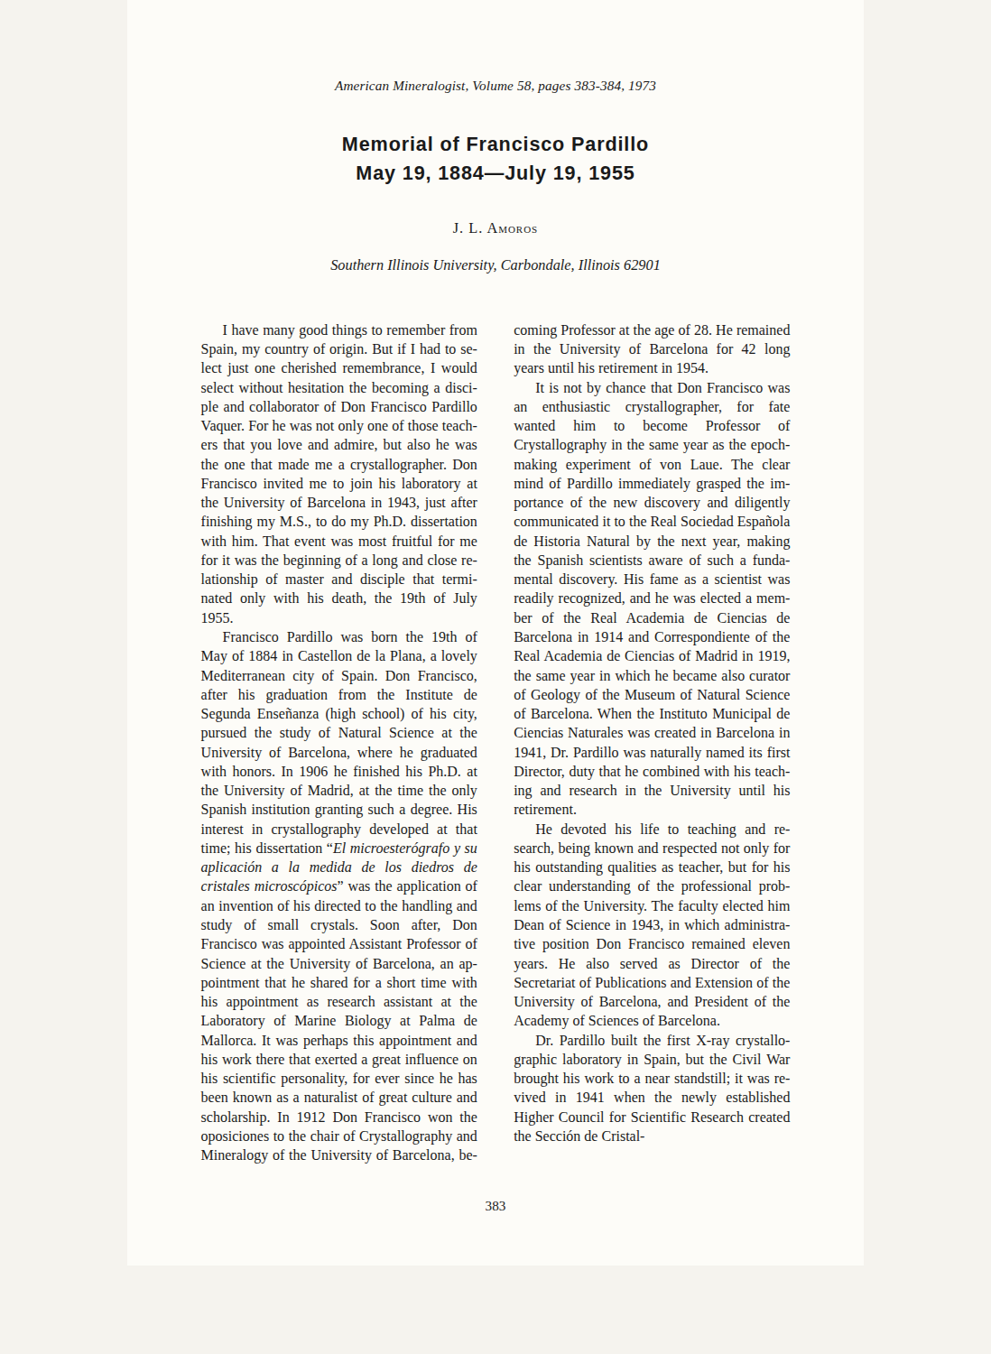American Mineralogist, Volume 58, pages 383-384, 1973
Memorial of Francisco PardilloMay 19, 1884—July 19, 1955
J. L. Amoros
Southern Illinois University, Carbondale, Illinois 62901
I have many good things to remember from Spain, my country of origin. But if I had to select just one cherished remembrance, I would select without hesitation the becoming a disciple and collaborator of Don Francisco Pardillo Vaquer. For he was not only one of those teachers that you love and admire, but also he was the one that made me a crystallographer. Don Francisco invited me to join his laboratory at the University of Barcelona in 1943, just after finishing my M.S., to do my Ph.D. dissertation with him. That event was most fruitful for me for it was the beginning of a long and close relationship of master and disciple that terminated only with his death, the 19th of July 1955.
Francisco Pardillo was born the 19th of May of 1884 in Castellon de la Plana, a lovely Mediterranean city of Spain. Don Francisco, after his graduation from the Institute de Segunda Enseñanza (high school) of his city, pursued the study of Natural Science at the University of Barcelona, where he graduated with honors. In 1906 he finished his Ph.D. at the University of Madrid, at the time the only Spanish institution granting such a degree. His interest in crystallography developed at that time; his dissertation “El microesterógrafo y su aplicación a la medida de los diedros de cristales microscópicos” was the application of an invention of his directed to the handling and study of small crystals. Soon after, Don Francisco was appointed Assistant Professor of Science at the University of Barcelona, an appointment that he shared for a short time with his appointment as research assistant at the Laboratory of Marine Biology at Palma de Mallorca. It was perhaps this appointment and his work there that exerted a great influence on his scientific personality, for ever since he has been known as a naturalist of great culture and scholarship. In 1912 Don Francisco won the oposiciones to the chair of Crystallography and Mineralogy of the University of Barcelona, becoming Professor at the age of 28. He remained in the University of Barcelona for 42 long years until his retirement in 1954.
It is not by chance that Don Francisco was an enthusiastic crystallographer, for fate wanted him to become Professor of Crystallography in the same year as the epoch-making experiment of von Laue. The clear mind of Pardillo immediately grasped the importance of the new discovery and diligently communicated it to the Real Sociedad Española de Historia Natural by the next year, making the Spanish scientists aware of such a fundamental discovery. His fame as a scientist was readily recognized, and he was elected a member of the Real Academia de Ciencias de Barcelona in 1914 and Correspondiente of the Real Academia de Ciencias of Madrid in 1919, the same year in which he became also curator of Geology of the Museum of Natural Science of Barcelona. When the Instituto Municipal de Ciencias Naturales was created in Barcelona in 1941, Dr. Pardillo was naturally named its first Director, duty that he combined with his teaching and research in the University until his retirement.
He devoted his life to teaching and research, being known and respected not only for his outstanding qualities as teacher, but for his clear understanding of the professional problems of the University. The faculty elected him Dean of Science in 1943, in which administrative position Don Francisco remained eleven years. He also served as Director of the Secretariat of Publications and Extension of the University of Barcelona, and President of the Academy of Sciences of Barcelona.
Dr. Pardillo built the first X-ray crystallographic laboratory in Spain, but the Civil War brought his work to a near standstill; it was revived in 1941 when the newly established Higher Council for Scientific Research created the Sección de Cristal-
383